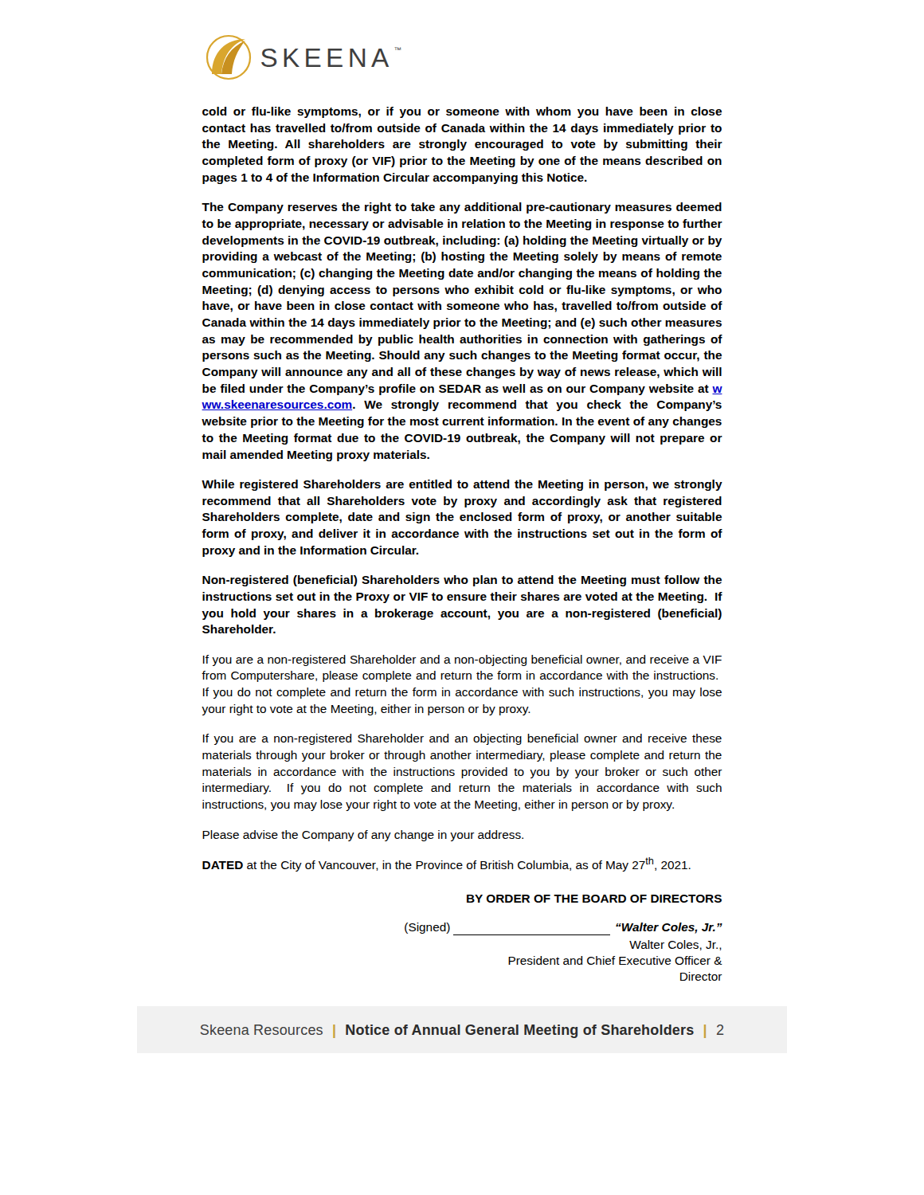SKEENA™
cold or flu-like symptoms, or if you or someone with whom you have been in close contact has travelled to/from outside of Canada within the 14 days immediately prior to the Meeting. All shareholders are strongly encouraged to vote by submitting their completed form of proxy (or VIF) prior to the Meeting by one of the means described on pages 1 to 4 of the Information Circular accompanying this Notice.
The Company reserves the right to take any additional pre-cautionary measures deemed to be appropriate, necessary or advisable in relation to the Meeting in response to further developments in the COVID-19 outbreak, including: (a) holding the Meeting virtually or by providing a webcast of the Meeting; (b) hosting the Meeting solely by means of remote communication; (c) changing the Meeting date and/or changing the means of holding the Meeting; (d) denying access to persons who exhibit cold or flu-like symptoms, or who have, or have been in close contact with someone who has, travelled to/from outside of Canada within the 14 days immediately prior to the Meeting; and (e) such other measures as may be recommended by public health authorities in connection with gatherings of persons such as the Meeting. Should any such changes to the Meeting format occur, the Company will announce any and all of these changes by way of news release, which will be filed under the Company’s profile on SEDAR as well as on our Company website at www.skeenaresources.com. We strongly recommend that you check the Company’s website prior to the Meeting for the most current information. In the event of any changes to the Meeting format due to the COVID-19 outbreak, the Company will not prepare or mail amended Meeting proxy materials.
While registered Shareholders are entitled to attend the Meeting in person, we strongly recommend that all Shareholders vote by proxy and accordingly ask that registered Shareholders complete, date and sign the enclosed form of proxy, or another suitable form of proxy, and deliver it in accordance with the instructions set out in the form of proxy and in the Information Circular.
Non-registered (beneficial) Shareholders who plan to attend the Meeting must follow the instructions set out in the Proxy or VIF to ensure their shares are voted at the Meeting. If you hold your shares in a brokerage account, you are a non-registered (beneficial) Shareholder.
If you are a non-registered Shareholder and a non-objecting beneficial owner, and receive a VIF from Computershare, please complete and return the form in accordance with the instructions. If you do not complete and return the form in accordance with such instructions, you may lose your right to vote at the Meeting, either in person or by proxy.
If you are a non-registered Shareholder and an objecting beneficial owner and receive these materials through your broker or through another intermediary, please complete and return the materials in accordance with the instructions provided to you by your broker or such other intermediary. If you do not complete and return the materials in accordance with such instructions, you may lose your right to vote at the Meeting, either in person or by proxy.
Please advise the Company of any change in your address.
DATED at the City of Vancouver, in the Province of British Columbia, as of May 27th, 2021.
BY ORDER OF THE BOARD OF DIRECTORS
(Signed) “Walter Coles, Jr.”
Walter Coles, Jr.,
President and Chief Executive Officer &
Director
Skeena Resources | Notice of Annual General Meeting of Shareholders | 2